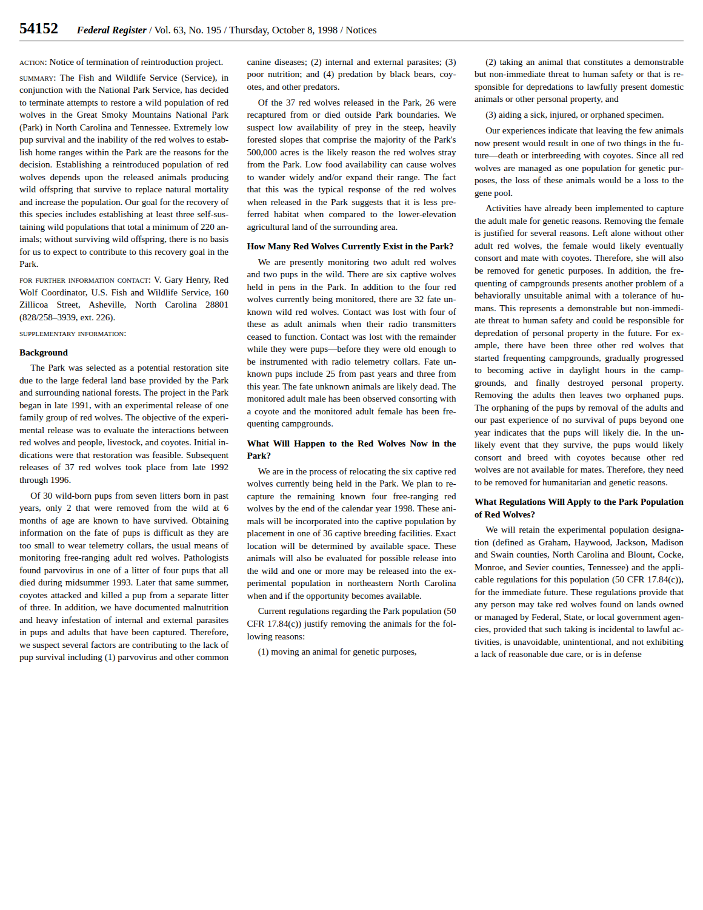54152 Federal Register / Vol. 63, No. 195 / Thursday, October 8, 1998 / Notices
action: Notice of termination of reintroduction project.
summary: The Fish and Wildlife Service (Service), in conjunction with the National Park Service, has decided to terminate attempts to restore a wild population of red wolves in the Great Smoky Mountains National Park (Park) in North Carolina and Tennessee. Extremely low pup survival and the inability of the red wolves to establish home ranges within the Park are the reasons for the decision. Establishing a reintroduced population of red wolves depends upon the released animals producing wild offspring that survive to replace natural mortality and increase the population. Our goal for the recovery of this species includes establishing at least three self-sustaining wild populations that total a minimum of 220 animals; without surviving wild offspring, there is no basis for us to expect to contribute to this recovery goal in the Park.
for further information contact: V. Gary Henry, Red Wolf Coordinator, U.S. Fish and Wildlife Service, 160 Zillicoa Street, Asheville, North Carolina 28801 (828/258–3939, ext. 226).
supplementary information:
Background
The Park was selected as a potential restoration site due to the large federal land base provided by the Park and surrounding national forests. The project in the Park began in late 1991, with an experimental release of one family group of red wolves. The objective of the experimental release was to evaluate the interactions between red wolves and people, livestock, and coyotes. Initial indications were that restoration was feasible. Subsequent releases of 37 red wolves took place from late 1992 through 1996.
Of 30 wild-born pups from seven litters born in past years, only 2 that were removed from the wild at 6 months of age are known to have survived. Obtaining information on the fate of pups is difficult as they are too small to wear telemetry collars, the usual means of monitoring free-ranging adult red wolves. Pathologists found parvovirus in one of a litter of four pups that all died during midsummer 1993. Later that same summer, coyotes attacked and killed a pup from a separate litter of three. In addition, we have documented malnutrition and heavy infestation of internal and external parasites in pups and adults that have been captured. Therefore, we suspect several factors are contributing to the lack of pup survival including (1) parvovirus and other common canine diseases; (2) internal and external parasites; (3) poor nutrition; and (4) predation by black bears, coyotes, and other predators.
Of the 37 red wolves released in the Park, 26 were recaptured from or died outside Park boundaries. We suspect low availability of prey in the steep, heavily forested slopes that comprise the majority of the Park's 500,000 acres is the likely reason the red wolves stray from the Park. Low food availability can cause wolves to wander widely and/or expand their range. The fact that this was the typical response of the red wolves when released in the Park suggests that it is less preferred habitat when compared to the lower-elevation agricultural land of the surrounding area.
How Many Red Wolves Currently Exist in the Park?
We are presently monitoring two adult red wolves and two pups in the wild. There are six captive wolves held in pens in the Park. In addition to the four red wolves currently being monitored, there are 32 fate unknown wild red wolves. Contact was lost with four of these as adult animals when their radio transmitters ceased to function. Contact was lost with the remainder while they were pups—before they were old enough to be instrumented with radio telemetry collars. Fate unknown pups include 25 from past years and three from this year. The fate unknown animals are likely dead. The monitored adult male has been observed consorting with a coyote and the monitored adult female has been frequenting campgrounds.
What Will Happen to the Red Wolves Now in the Park?
We are in the process of relocating the six captive red wolves currently being held in the Park. We plan to recapture the remaining known four free-ranging red wolves by the end of the calendar year 1998. These animals will be incorporated into the captive population by placement in one of 36 captive breeding facilities. Exact location will be determined by available space. These animals will also be evaluated for possible release into the wild and one or more may be released into the experimental population in northeastern North Carolina when and if the opportunity becomes available.
Current regulations regarding the Park population (50 CFR 17.84(c)) justify removing the animals for the following reasons:
(1) moving an animal for genetic purposes,
(2) taking an animal that constitutes a demonstrable but non-immediate threat to human safety or that is responsible for depredations to lawfully present domestic animals or other personal property, and
(3) aiding a sick, injured, or orphaned specimen.
Our experiences indicate that leaving the few animals now present would result in one of two things in the future—death or interbreeding with coyotes. Since all red wolves are managed as one population for genetic purposes, the loss of these animals would be a loss to the gene pool.
Activities have already been implemented to capture the adult male for genetic reasons. Removing the female is justified for several reasons. Left alone without other adult red wolves, the female would likely eventually consort and mate with coyotes. Therefore, she will also be removed for genetic purposes. In addition, the frequenting of campgrounds presents another problem of a behaviorally unsuitable animal with a tolerance of humans. This represents a demonstrable but non-immediate threat to human safety and could be responsible for depredation of personal property in the future. For example, there have been three other red wolves that started frequenting campgrounds, gradually progressed to becoming active in daylight hours in the campgrounds, and finally destroyed personal property. Removing the adults then leaves two orphaned pups. The orphaning of the pups by removal of the adults and our past experience of no survival of pups beyond one year indicates that the pups will likely die. In the unlikely event that they survive, the pups would likely consort and breed with coyotes because other red wolves are not available for mates. Therefore, they need to be removed for humanitarian and genetic reasons.
What Regulations Will Apply to the Park Population of Red Wolves?
We will retain the experimental population designation (defined as Graham, Haywood, Jackson, Madison and Swain counties, North Carolina and Blount, Cocke, Monroe, and Sevier counties, Tennessee) and the applicable regulations for this population (50 CFR 17.84(c)), for the immediate future. These regulations provide that any person may take red wolves found on lands owned or managed by Federal, State, or local government agencies, provided that such taking is incidental to lawful activities, is unavoidable, unintentional, and not exhibiting a lack of reasonable due care, or is in defense